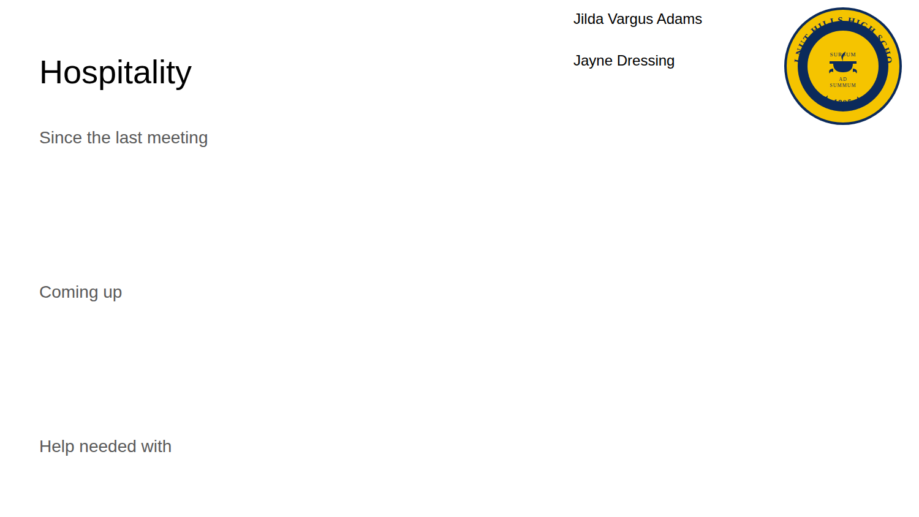Hospitality
Since the last meeting
Coming up
Help needed with
Jilda Vargus Adams
Jayne Dressing
WALNUT HILLS HIGH SCHOOL ★ 1895 ★ SURSUM AD SUMMUM